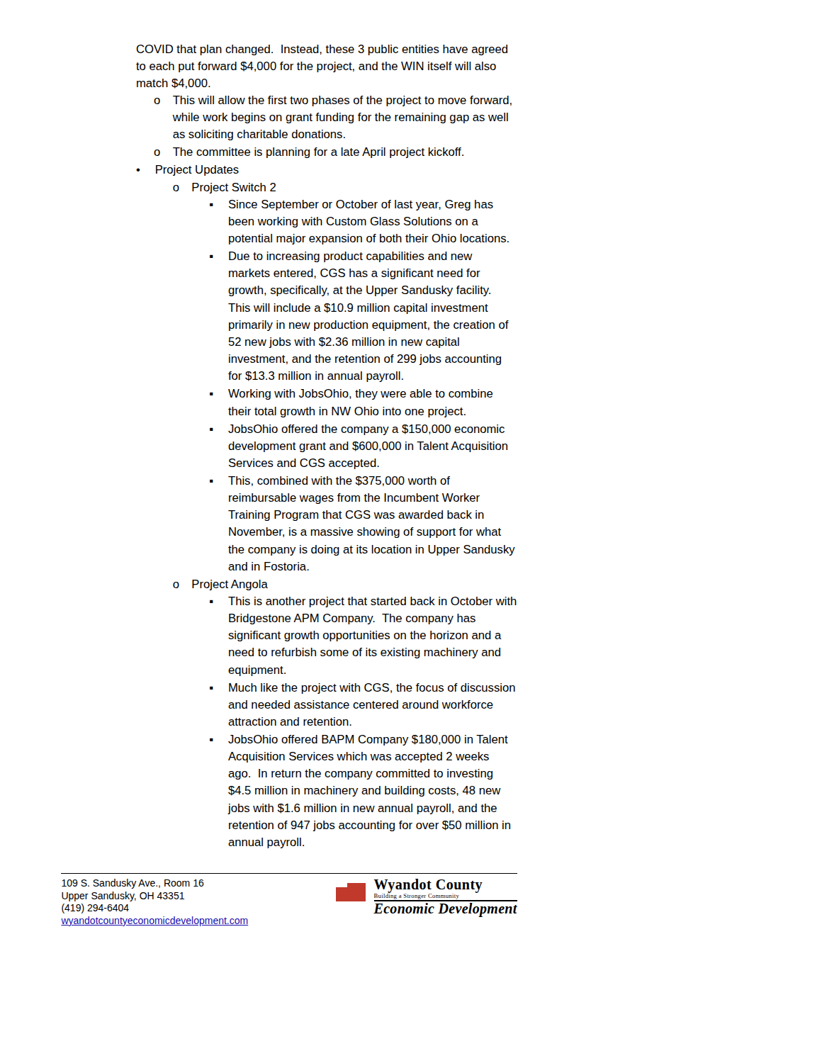COVID that plan changed. Instead, these 3 public entities have agreed to each put forward $4,000 for the project, and the WIN itself will also match $4,000.
o This will allow the first two phases of the project to move forward, while work begins on grant funding for the remaining gap as well as soliciting charitable donations.
o The committee is planning for a late April project kickoff.
•Project Updates
o Project Switch 2
▪Since September or October of last year, Greg has been working with Custom Glass Solutions on a potential major expansion of both their Ohio locations.
▪Due to increasing product capabilities and new markets entered, CGS has a significant need for growth, specifically, at the Upper Sandusky facility. This will include a $10.9 million capital investment primarily in new production equipment, the creation of 52 new jobs with $2.36 million in new capital investment, and the retention of 299 jobs accounting for $13.3 million in annual payroll.
▪Working with JobsOhio, they were able to combine their total growth in NW Ohio into one project.
▪JobsOhio offered the company a $150,000 economic development grant and $600,000 in Talent Acquisition Services and CGS accepted.
▪This, combined with the $375,000 worth of reimbursable wages from the Incumbent Worker Training Program that CGS was awarded back in November, is a massive showing of support for what the company is doing at its location in Upper Sandusky and in Fostoria.
o Project Angola
▪This is another project that started back in October with Bridgestone APM Company. The company has significant growth opportunities on the horizon and a need to refurbish some of its existing machinery and equipment.
▪Much like the project with CGS, the focus of discussion and needed assistance centered around workforce attraction and retention.
▪JobsOhio offered BAPM Company $180,000 in Talent Acquisition Services which was accepted 2 weeks ago. In return the company committed to investing $4.5 million in machinery and building costs, 48 new jobs with $1.6 million in new annual payroll, and the retention of 947 jobs accounting for over $50 million in annual payroll.
109 S. Sandusky Ave., Room 16 Upper Sandusky, OH 43351 (419) 294-6404 wyandotcountyeconomicdevelopment.com
Wyandot County
Building a Stronger Community
Economic Development